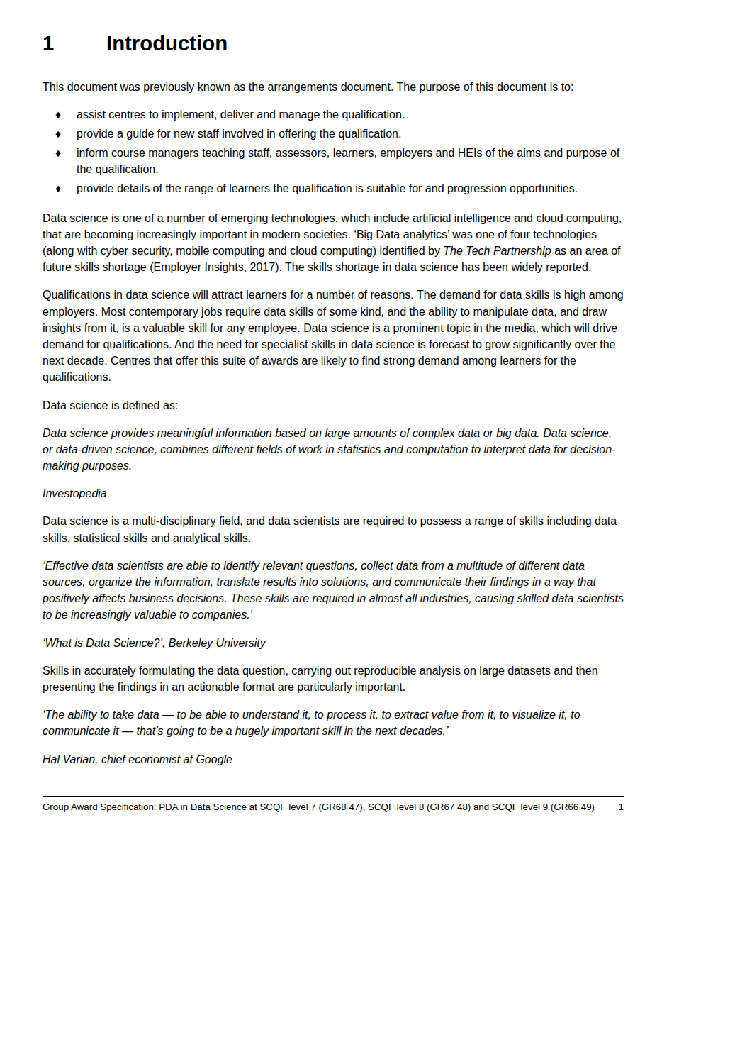1 Introduction
This document was previously known as the arrangements document. The purpose of this document is to:
assist centres to implement, deliver and manage the qualification.
provide a guide for new staff involved in offering the qualification.
inform course managers teaching staff, assessors, learners, employers and HEIs of the aims and purpose of the qualification.
provide details of the range of learners the qualification is suitable for and progression opportunities.
Data science is one of a number of emerging technologies, which include artificial intelligence and cloud computing, that are becoming increasingly important in modern societies. ‘Big Data analytics’ was one of four technologies (along with cyber security, mobile computing and cloud computing) identified by The Tech Partnership as an area of future skills shortage (Employer Insights, 2017). The skills shortage in data science has been widely reported.
Qualifications in data science will attract learners for a number of reasons. The demand for data skills is high among employers. Most contemporary jobs require data skills of some kind, and the ability to manipulate data, and draw insights from it, is a valuable skill for any employee. Data science is a prominent topic in the media, which will drive demand for qualifications. And the need for specialist skills in data science is forecast to grow significantly over the next decade. Centres that offer this suite of awards are likely to find strong demand among learners for the qualifications.
Data science is defined as:
Data science provides meaningful information based on large amounts of complex data or big data. Data science, or data-driven science, combines different fields of work in statistics and computation to interpret data for decision-making purposes.
Investopedia
Data science is a multi-disciplinary field, and data scientists are required to possess a range of skills including data skills, statistical skills and analytical skills.
‘Effective data scientists are able to identify relevant questions, collect data from a multitude of different data sources, organize the information, translate results into solutions, and communicate their findings in a way that positively affects business decisions. These skills are required in almost all industries, causing skilled data scientists to be increasingly valuable to companies.’
‘What is Data Science?’, Berkeley University
Skills in accurately formulating the data question, carrying out reproducible analysis on large datasets and then presenting the findings in an actionable format are particularly important.
‘The ability to take data — to be able to understand it, to process it, to extract value from it, to visualize it, to communicate it — that’s going to be a hugely important skill in the next decades.’
Hal Varian, chief economist at Google
1 Group Award Specification: PDA in Data Science at SCQF level 7 (GR68 47), SCQF level 8 (GR67 48) and SCQF level 9 (GR66 49)